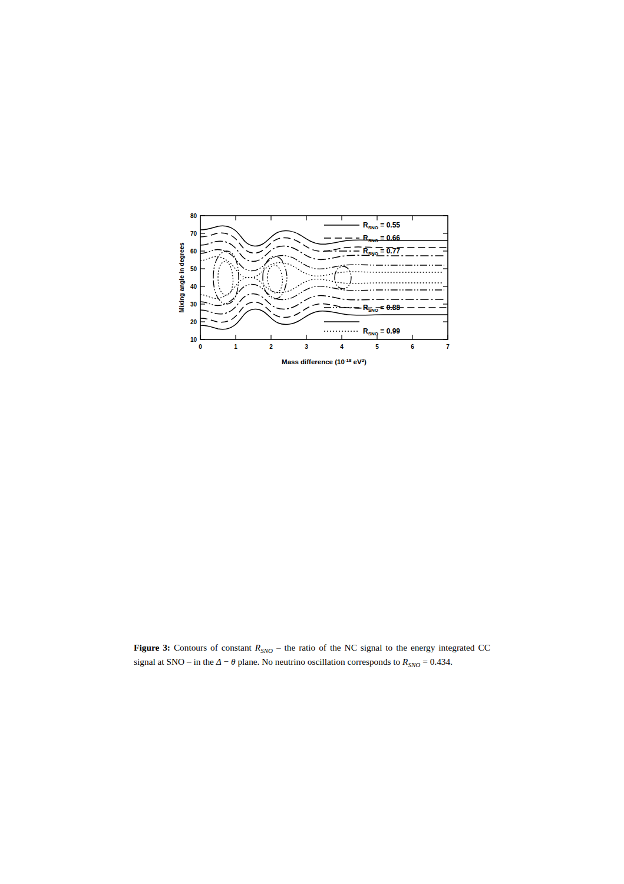Contour plot of constant R_SNO in the Delta–theta plane Mixing angle in degrees on the vertical axis from 10 to 80; mass difference in units of 10 to the minus 18 electron volts squared on the horizontal axis from 0 to 7. Nested closed and open contours labelled R_SNO = 0.55, 0.66, 0.77, 0.88 and 0.99. 80 70 60 50 40 30 20 10 0 1 2 3 4 5 6 7 Mass difference (10-18 eV2) Mixing angle in degrees RSNO = 0.55 RSNO = 0.66 RSNO = 0.77 RSNO = 0.88 RSNO = 0.99
Figure 3: Contours of constant RSNO – the ratio of the NC signal to the energy integrated CC signal at SNO – in the Δ − θ plane. No neutrino oscillation corresponds to RSNO = 0.434.